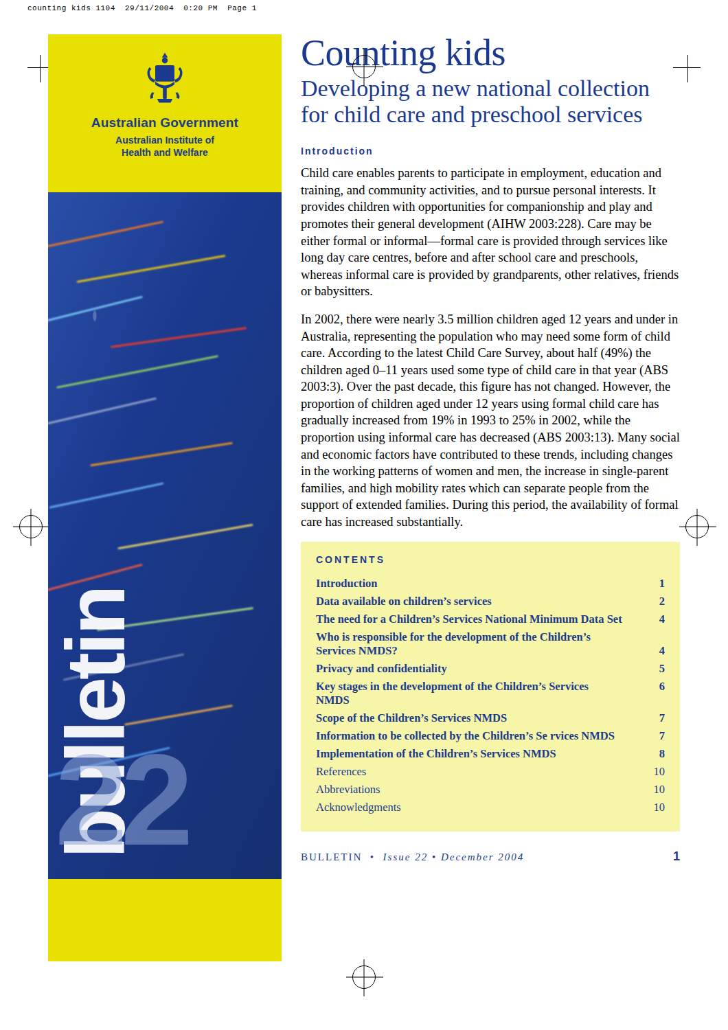counting kids 1104 29/11/2004 0:20 PM Page 1
Australian Government
Australian Institute of
Health and Welfare
bulletin
22
Counting kids
Developing a new national collection for child care and preschool services
Introduction
Child care enables parents to participate in employment, education and training, and community activities, and to pursue personal interests. It provides children with opportunities for companionship and play and promotes their general development (AIHW 2003:228). Care may be either formal or informal—formal care is provided through services like long day care centres, before and after school care and preschools, whereas informal care is provided by grandparents, other relatives, friends or babysitters.
In 2002, there were nearly 3.5 million children aged 12 years and under in Australia, representing the population who may need some form of child care. According to the latest Child Care Survey, about half (49%) the children aged 0–11 years used some type of child care in that year (ABS 2003:3). Over the past decade, this figure has not changed. However, the proportion of children aged under 12 years using formal child care has gradually increased from 19% in 1993 to 25% in 2002, while the proportion using informal care has decreased (ABS 2003:13). Many social and economic factors have contributed to these trends, including changes in the working patterns of women and men, the increase in single-parent families, and high mobility rates which can separate people from the support of extended families. During this period, the availability of formal care has increased substantially.
CONTENTS
| Introduction | 1 |
| Data available on children’s services | 2 |
| The need for a Children’s Services National Minimum Data Set | 4 |
| Who is responsible for the development of the Children’s Services NMDS? | 4 |
| Privacy and confidentiality | 5 |
| Key stages in the development of the Children’s Services NMDS | 6 |
| Scope of the Children’s Services NMDS | 7 |
| Information to be collected by the Children’s Se rvices NMDS | 7 |
| Implementation of the Children’s Services NMDS | 8 |
| References | 10 |
| Abbreviations | 10 |
| Acknowledgments | 10 |
BULLETIN • Issue 22 • December 2004
1